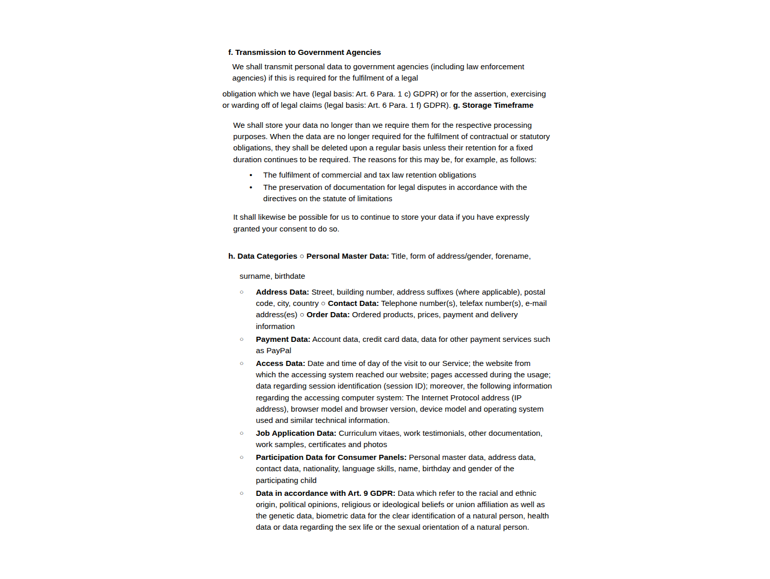f. Transmission to Government Agencies
We shall transmit personal data to government agencies (including law enforcement agencies) if this is required for the fulfilment of a legal
obligation which we have (legal basis: Art. 6 Para. 1 c) GDPR) or for the assertion, exercising or warding off of legal claims (legal basis: Art. 6 Para. 1 f) GDPR). g. Storage Timeframe
We shall store your data no longer than we require them for the respective processing purposes. When the data are no longer required for the fulfilment of contractual or statutory obligations, they shall be deleted upon a regular basis unless their retention for a fixed duration continues to be required. The reasons for this may be, for example, as follows:
The fulfilment of commercial and tax law retention obligations
The preservation of documentation for legal disputes in accordance with the directives on the statute of limitations
It shall likewise be possible for us to continue to store your data if you have expressly granted your consent to do so.
h. Data Categories ○ Personal Master Data: Title, form of address/gender, forename,
surname, birthdate
Address Data: Street, building number, address suffixes (where applicable), postal code, city, country ○ Contact Data: Telephone number(s), telefax number(s), e-mail address(es) ○ Order Data: Ordered products, prices, payment and delivery information
Payment Data: Account data, credit card data, data for other payment services such as PayPal
Access Data: Date and time of day of the visit to our Service; the website from which the accessing system reached our website; pages accessed during the usage; data regarding session identification (session ID); moreover, the following information regarding the accessing computer system: The Internet Protocol address (IP address), browser model and browser version, device model and operating system used and similar technical information.
Job Application Data: Curriculum vitaes, work testimonials, other documentation, work samples, certificates and photos
Participation Data for Consumer Panels: Personal master data, address data, contact data, nationality, language skills, name, birthday and gender of the participating child
Data in accordance with Art. 9 GDPR: Data which refer to the racial and ethnic origin, political opinions, religious or ideological beliefs or union affiliation as well as the genetic data, biometric data for the clear identification of a natural person, health data or data regarding the sex life or the sexual orientation of a natural person.